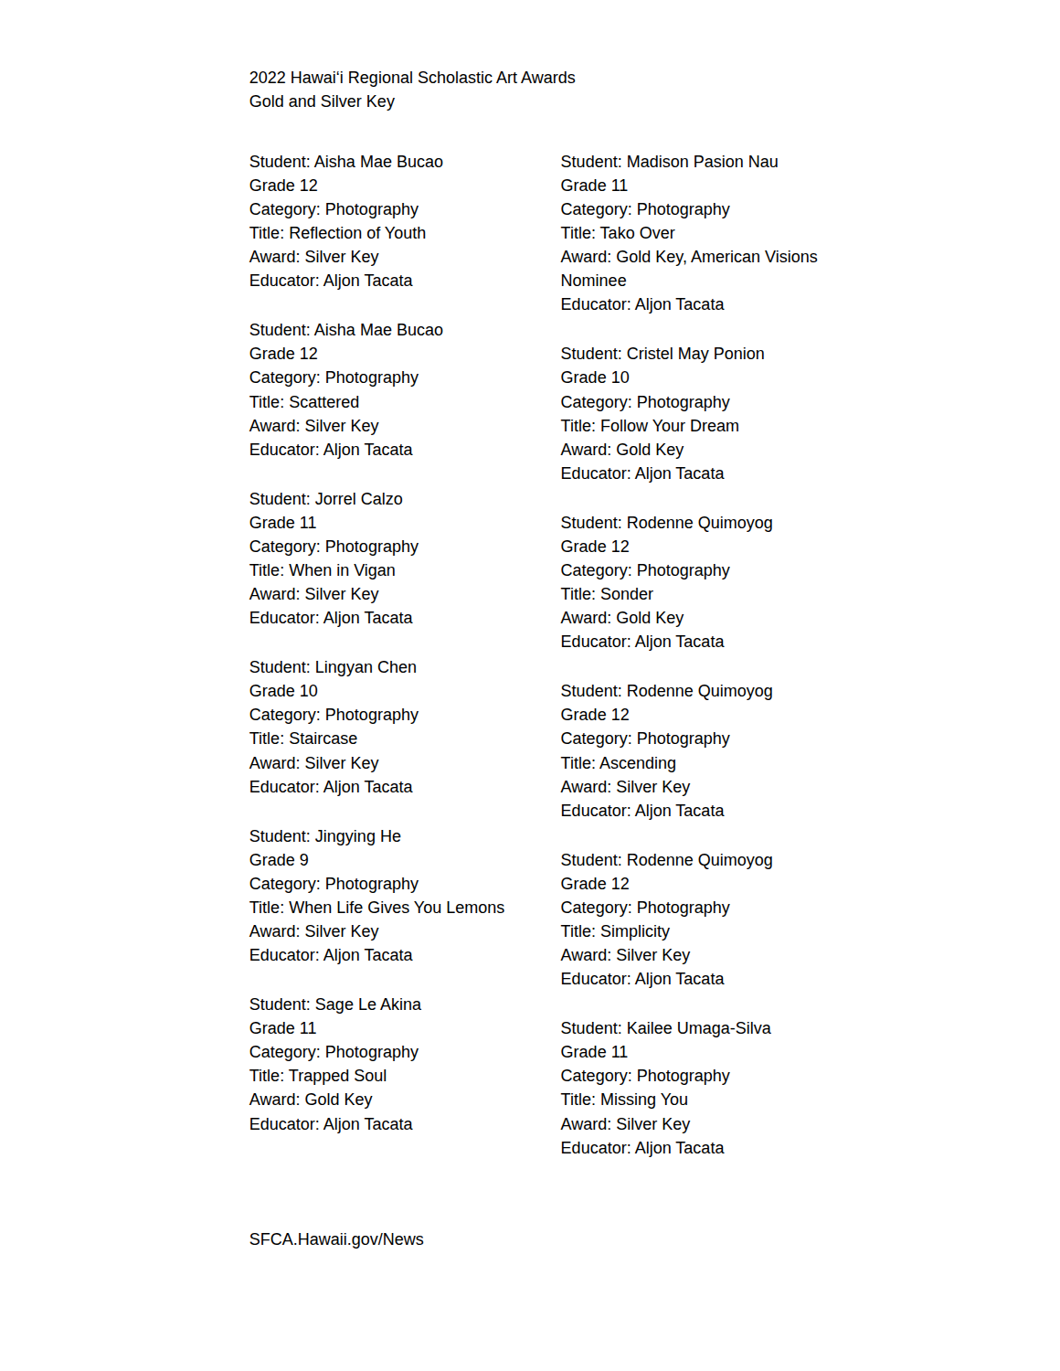2022 Hawaiʻi Regional Scholastic Art Awards
Gold and Silver Key
Student: Aisha Mae Bucao
Grade 12
Category: Photography
Title: Reflection of Youth
Award: Silver Key
Educator: Aljon Tacata
Student: Aisha Mae Bucao
Grade 12
Category: Photography
Title: Scattered
Award: Silver Key
Educator: Aljon Tacata
Student: Jorrel Calzo
Grade 11
Category: Photography
Title: When in Vigan
Award: Silver Key
Educator: Aljon Tacata
Student: Lingyan Chen
Grade 10
Category: Photography
Title: Staircase
Award: Silver Key
Educator: Aljon Tacata
Student: Jingying He
Grade 9
Category: Photography
Title: When Life Gives You Lemons
Award: Silver Key
Educator: Aljon Tacata
Student: Sage Le Akina
Grade 11
Category: Photography
Title: Trapped Soul
Award: Gold Key
Educator: Aljon Tacata
Student: Madison Pasion Nau
Grade 11
Category: Photography
Title: Tako Over
Award: Gold Key, American Visions Nominee
Educator: Aljon Tacata
Student: Cristel May Ponion
Grade 10
Category: Photography
Title: Follow Your Dream
Award: Gold Key
Educator: Aljon Tacata
Student: Rodenne Quimoyog
Grade 12
Category: Photography
Title: Sonder
Award: Gold Key
Educator: Aljon Tacata
Student: Rodenne Quimoyog
Grade 12
Category: Photography
Title: Ascending
Award: Silver Key
Educator: Aljon Tacata
Student: Rodenne Quimoyog
Grade 12
Category: Photography
Title: Simplicity
Award: Silver Key
Educator: Aljon Tacata
Student: Kailee Umaga-Silva
Grade 11
Category: Photography
Title: Missing You
Award: Silver Key
Educator: Aljon Tacata
SFCA.Hawaii.gov/News